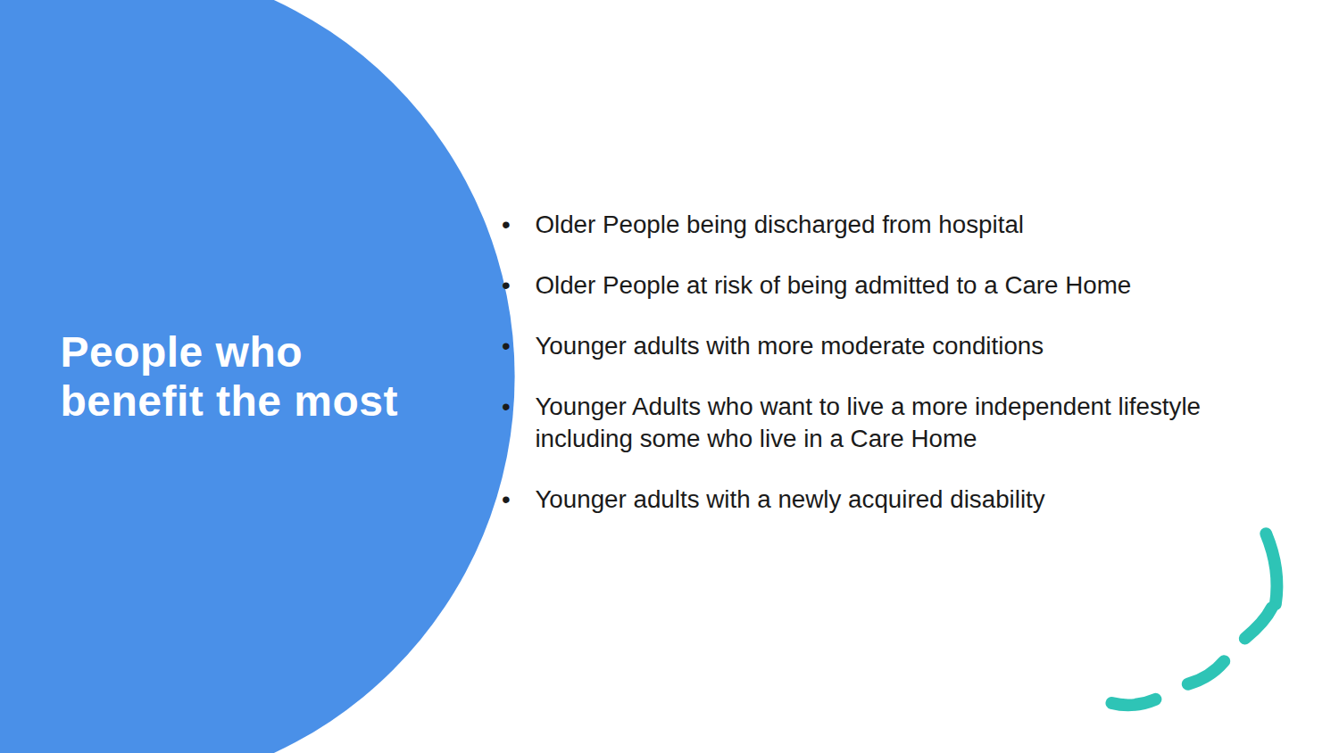People who benefit the most
Older People being discharged from hospital
Older People at risk of being admitted to a Care Home
Younger adults with more moderate conditions
Younger Adults who want to live a more independent lifestyle including some who live in a Care Home
Younger adults with a newly acquired disability